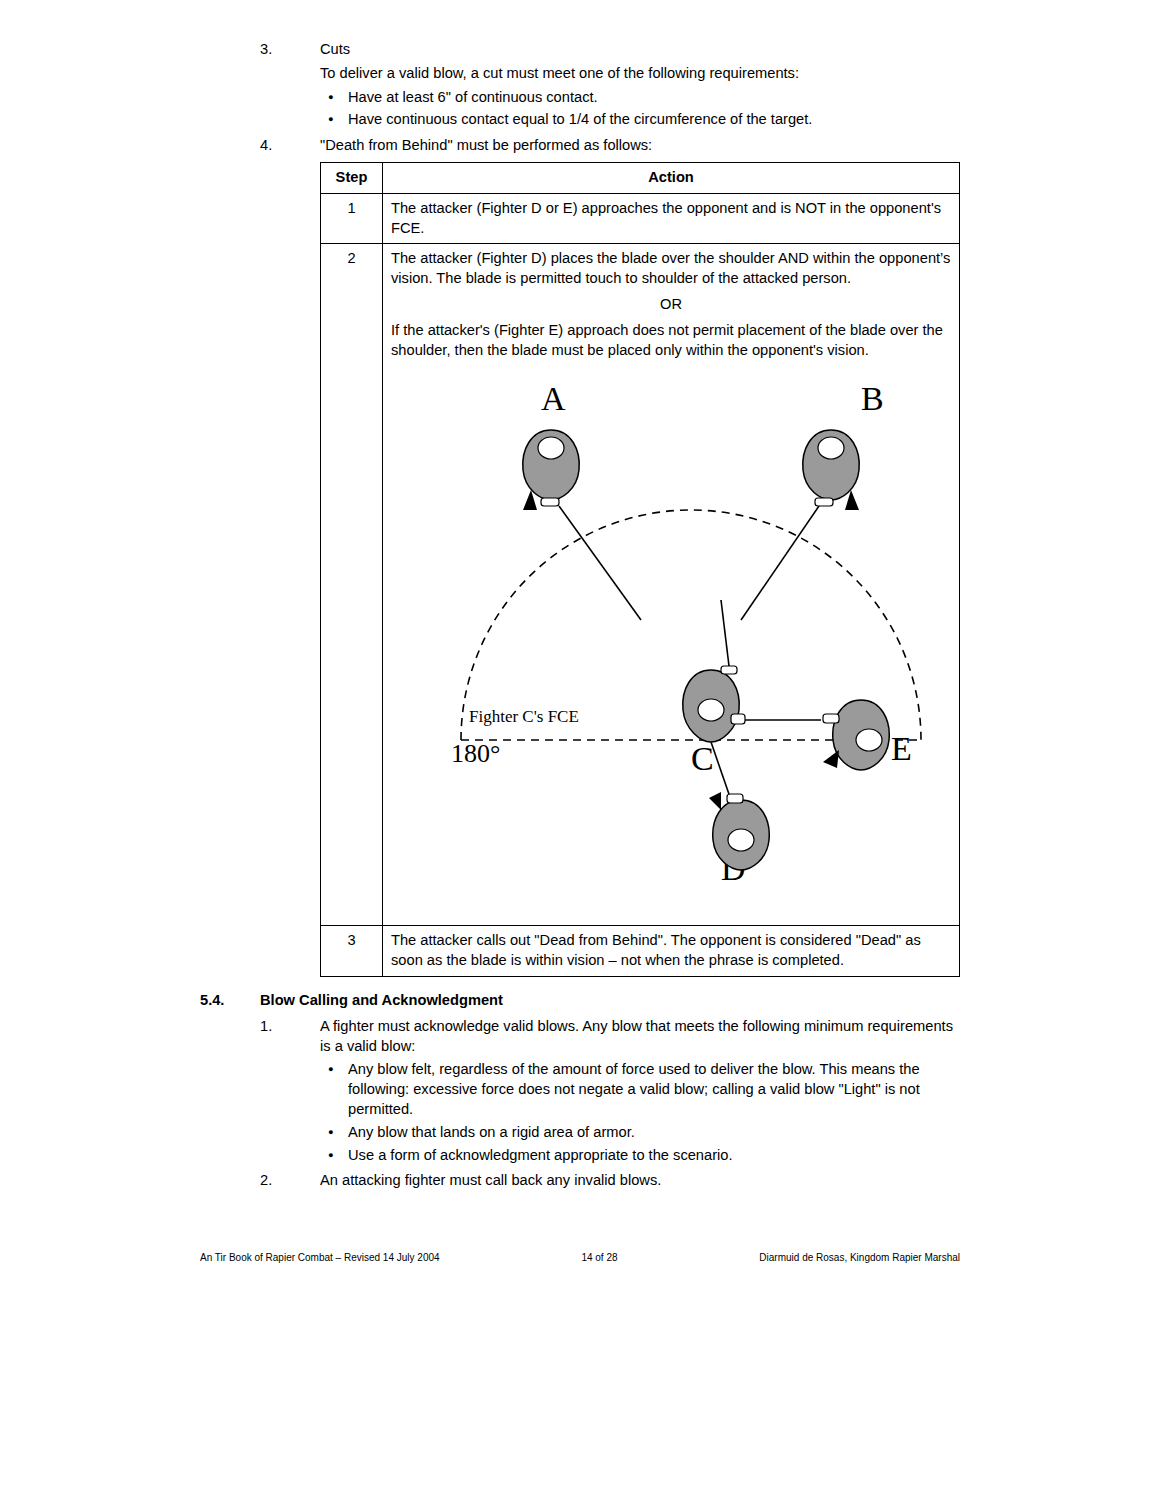3.
Cuts
To deliver a valid blow, a cut must meet one of the following requirements:
Have at least 6" of continuous contact.
Have continuous contact equal to 1/4 of the circumference of the target.
4.
"Death from Behind" must be performed as follows:
| Step | Action |
| --- | --- |
| 1 | The attacker (Fighter D or E) approaches the opponent and is NOT in the opponent's FCE. |
| 2 | The attacker (Fighter D) places the blade over the shoulder AND within the opponent’s vision. The blade is permitted touch to shoulder of the attacked person. OR If the attacker's (Fighter E) approach does not permit placement of the blade over the shoulder, then the blade must be placed only within the opponent's vision. A B E C D Fighter C's FCE 180° |
| 3 | The attacker calls out "Dead from Behind". The opponent is considered "Dead" as soon as the blade is within vision – not when the phrase is completed. |
5.4.
Blow Calling and Acknowledgment
1.
A fighter must acknowledge valid blows. Any blow that meets the following minimum requirements is a valid blow:
Any blow felt, regardless of the amount of force used to deliver the blow. This means the following: excessive force does not negate a valid blow; calling a valid blow "Light" is not permitted.
Any blow that lands on a rigid area of armor.
Use a form of acknowledgment appropriate to the scenario.
2.
An attacking fighter must call back any invalid blows.
An Tir Book of Rapier Combat – Revised 14 July 2004
14 of 28
Diarmuid de Rosas, Kingdom Rapier Marshal